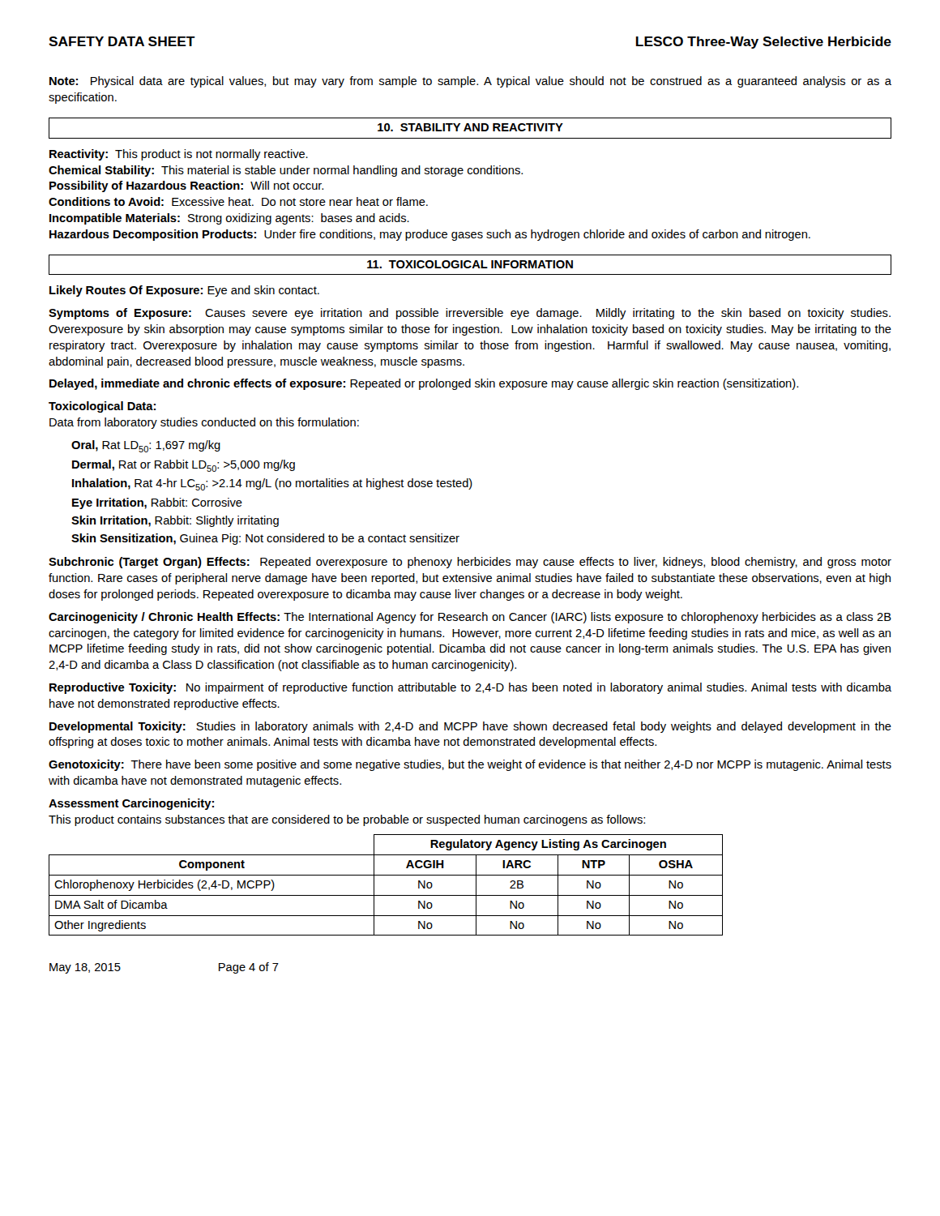SAFETY DATA SHEET
LESCO Three-Way Selective Herbicide
Note: Physical data are typical values, but may vary from sample to sample. A typical value should not be construed as a guaranteed analysis or as a specification.
10. STABILITY AND REACTIVITY
Reactivity: This product is not normally reactive.
Chemical Stability: This material is stable under normal handling and storage conditions.
Possibility of Hazardous Reaction: Will not occur.
Conditions to Avoid: Excessive heat. Do not store near heat or flame.
Incompatible Materials: Strong oxidizing agents: bases and acids.
Hazardous Decomposition Products: Under fire conditions, may produce gases such as hydrogen chloride and oxides of carbon and nitrogen.
11. TOXICOLOGICAL INFORMATION
Likely Routes Of Exposure: Eye and skin contact.
Symptoms of Exposure: Causes severe eye irritation and possible irreversible eye damage. Mildly irritating to the skin based on toxicity studies. Overexposure by skin absorption may cause symptoms similar to those for ingestion. Low inhalation toxicity based on toxicity studies. May be irritating to the respiratory tract. Overexposure by inhalation may cause symptoms similar to those from ingestion. Harmful if swallowed. May cause nausea, vomiting, abdominal pain, decreased blood pressure, muscle weakness, muscle spasms.
Delayed, immediate and chronic effects of exposure: Repeated or prolonged skin exposure may cause allergic skin reaction (sensitization).
Toxicological Data:
Data from laboratory studies conducted on this formulation:
Oral, Rat LD50: 1,697 mg/kg
Dermal, Rat or Rabbit LD50: >5,000 mg/kg
Inhalation, Rat 4-hr LC50: >2.14 mg/L (no mortalities at highest dose tested)
Eye Irritation, Rabbit: Corrosive
Skin Irritation, Rabbit: Slightly irritating
Skin Sensitization, Guinea Pig: Not considered to be a contact sensitizer
Subchronic (Target Organ) Effects: Repeated overexposure to phenoxy herbicides may cause effects to liver, kidneys, blood chemistry, and gross motor function. Rare cases of peripheral nerve damage have been reported, but extensive animal studies have failed to substantiate these observations, even at high doses for prolonged periods. Repeated overexposure to dicamba may cause liver changes or a decrease in body weight.
Carcinogenicity / Chronic Health Effects: The International Agency for Research on Cancer (IARC) lists exposure to chlorophenoxy herbicides as a class 2B carcinogen, the category for limited evidence for carcinogenicity in humans. However, more current 2,4-D lifetime feeding studies in rats and mice, as well as an MCPP lifetime feeding study in rats, did not show carcinogenic potential. Dicamba did not cause cancer in long-term animals studies. The U.S. EPA has given 2,4-D and dicamba a Class D classification (not classifiable as to human carcinogenicity).
Reproductive Toxicity: No impairment of reproductive function attributable to 2,4-D has been noted in laboratory animal studies. Animal tests with dicamba have not demonstrated reproductive effects.
Developmental Toxicity: Studies in laboratory animals with 2,4-D and MCPP have shown decreased fetal body weights and delayed development in the offspring at doses toxic to mother animals. Animal tests with dicamba have not demonstrated developmental effects.
Genotoxicity: There have been some positive and some negative studies, but the weight of evidence is that neither 2,4-D nor MCPP is mutagenic. Animal tests with dicamba have not demonstrated mutagenic effects.
Assessment Carcinogenicity:
This product contains substances that are considered to be probable or suspected human carcinogens as follows:
| | Regulatory Agency Listing As Carcinogen |
| Component | ACGIH | IARC | NTP | OSHA |
| Chlorophenoxy Herbicides (2,4-D, MCPP) | No | 2B | No | No |
| DMA Salt of Dicamba | No | No | No | No |
| Other Ingredients | No | No | No | No |
May 18, 2015
Page 4 of 7